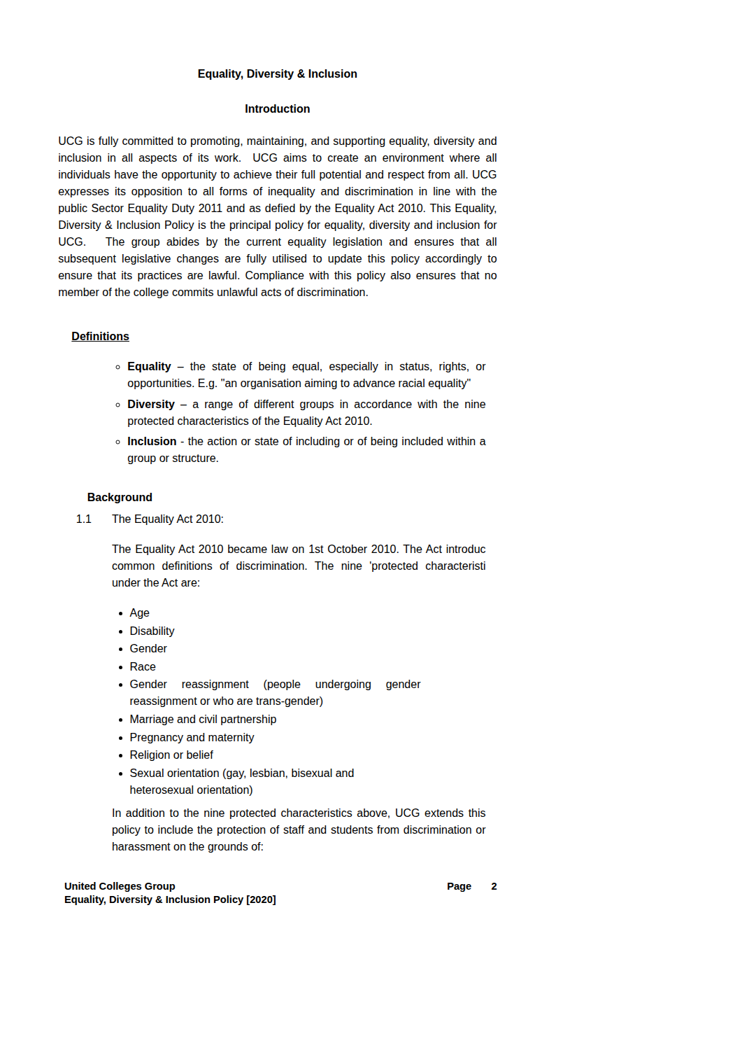Equality, Diversity & Inclusion
Introduction
UCG is fully committed to promoting, maintaining, and supporting equality, diversity and inclusion in all aspects of its work. UCG aims to create an environment where all individuals have the opportunity to achieve their full potential and respect from all. UCG expresses its opposition to all forms of inequality and discrimination in line with the public Sector Equality Duty 2011 and as defied by the Equality Act 2010. This Equality, Diversity & Inclusion Policy is the principal policy for equality, diversity and inclusion for UCG. The group abides by the current equality legislation and ensures that all subsequent legislative changes are fully utilised to update this policy accordingly to ensure that its practices are lawful. Compliance with this policy also ensures that no member of the college commits unlawful acts of discrimination.
Definitions
Equality – the state of being equal, especially in status, rights, or opportunities. E.g. "an organisation aiming to advance racial equality"
Diversity – a range of different groups in accordance with the nine protected characteristics of the Equality Act 2010.
Inclusion - the action or state of including or of being included within a group or structure.
Background
1.1 The Equality Act 2010:
The Equality Act 2010 became law on 1st October 2010. The Act introduc common definitions of discrimination. The nine 'protected characteristi under the Act are:
Age
Disability
Gender
Race
Gender reassignment(people undergoing genderreassignment or who are trans-gender)
Marriage and civil partnership
Pregnancy and maternity
Religion or belief
Sexual orientation (gay, lesbian, bisexual and heterosexual orientation)
In addition to the nine protected characteristics above, UCG extends this policy to include the protection of staff and students from discrimination or harassment on the grounds of:
United Colleges Group
Equality, Diversity & Inclusion Policy [2020]
Page 2